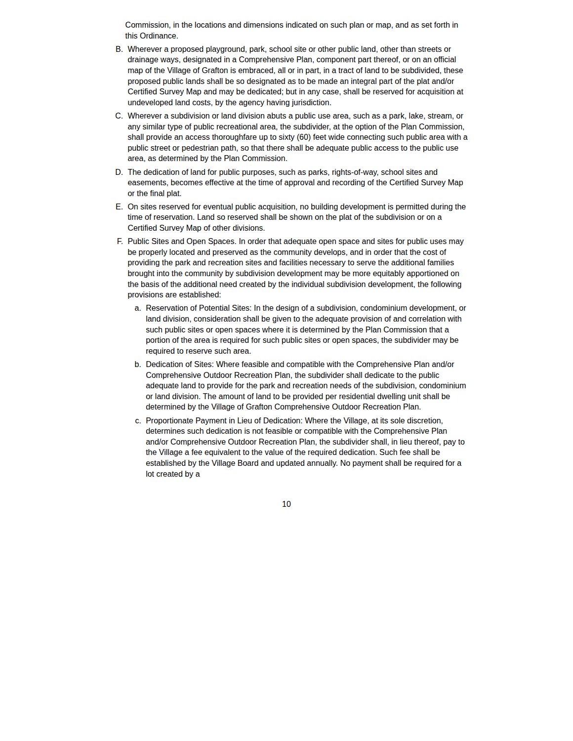Commission, in the locations and dimensions indicated on such plan or map, and as set forth in this Ordinance.
Wherever a proposed playground, park, school site or other public land, other than streets or drainage ways, designated in a Comprehensive Plan, component part thereof, or on an official map of the Village of Grafton is embraced, all or in part, in a tract of land to be subdivided, these proposed public lands shall be so designated as to be made an integral part of the plat and/or Certified Survey Map and may be dedicated; but in any case, shall be reserved for acquisition at undeveloped land costs, by the agency having jurisdiction.
Wherever a subdivision or land division abuts a public use area, such as a park, lake, stream, or any similar type of public recreational area, the subdivider, at the option of the Plan Commission, shall provide an access thoroughfare up to sixty (60) feet wide connecting such public area with a public street or pedestrian path, so that there shall be adequate public access to the public use area, as determined by the Plan Commission.
The dedication of land for public purposes, such as parks, rights-of-way, school sites and easements, becomes effective at the time of approval and recording of the Certified Survey Map or the final plat.
On sites reserved for eventual public acquisition, no building development is permitted during the time of reservation. Land so reserved shall be shown on the plat of the subdivision or on a Certified Survey Map of other divisions.
Public Sites and Open Spaces. In order that adequate open space and sites for public uses may be properly located and preserved as the community develops, and in order that the cost of providing the park and recreation sites and facilities necessary to serve the additional families brought into the community by subdivision development may be more equitably apportioned on the basis of the additional need created by the individual subdivision development, the following provisions are established:
Reservation of Potential Sites: In the design of a subdivision, condominium development, or land division, consideration shall be given to the adequate provision of and correlation with such public sites or open spaces where it is determined by the Plan Commission that a portion of the area is required for such public sites or open spaces, the subdivider may be required to reserve such area.
Dedication of Sites: Where feasible and compatible with the Comprehensive Plan and/or Comprehensive Outdoor Recreation Plan, the subdivider shall dedicate to the public adequate land to provide for the park and recreation needs of the subdivision, condominium or land division. The amount of land to be provided per residential dwelling unit shall be determined by the Village of Grafton Comprehensive Outdoor Recreation Plan.
Proportionate Payment in Lieu of Dedication: Where the Village, at its sole discretion, determines such dedication is not feasible or compatible with the Comprehensive Plan and/or Comprehensive Outdoor Recreation Plan, the subdivider shall, in lieu thereof, pay to the Village a fee equivalent to the value of the required dedication. Such fee shall be established by the Village Board and updated annually. No payment shall be required for a lot created by a
10